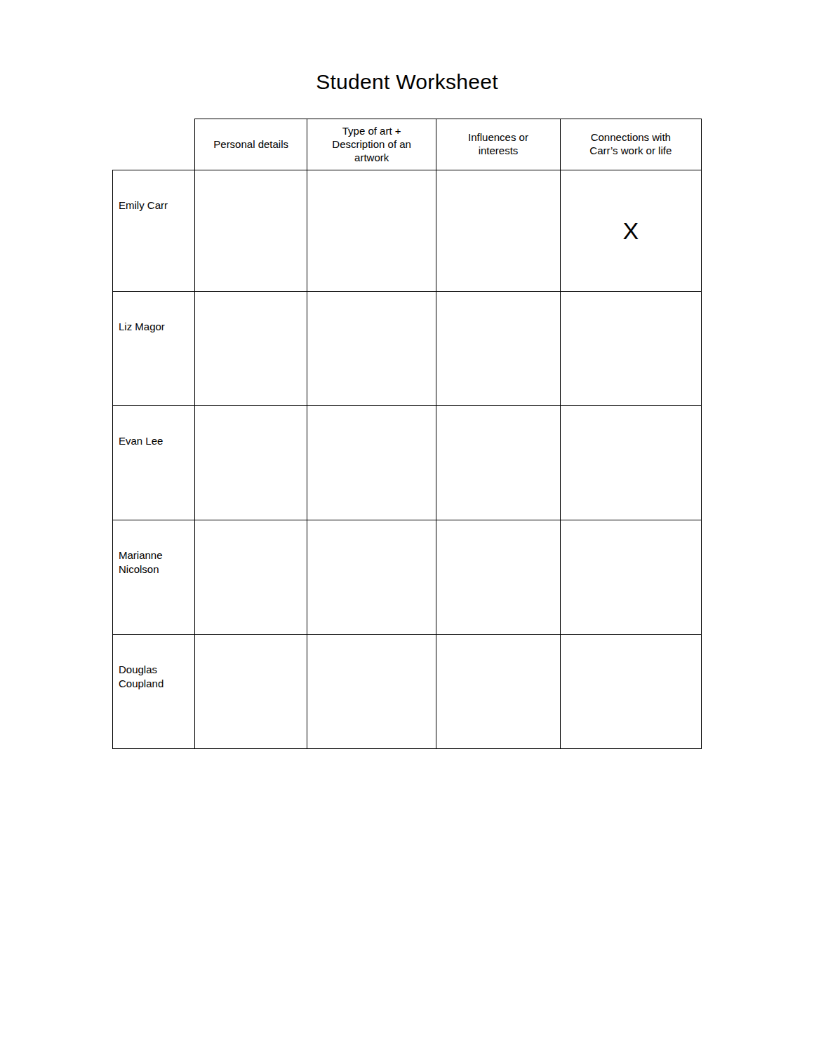Student Worksheet
| | Personal details | Type of art + Description of an artwork | Influences or interests | Connections with Carr’s work or life |
| --- | --- | --- | --- | --- |
| Emily Carr | | | | X |
| Liz Magor | | | | |
| Evan Lee | | | | |
| Marianne Nicolson | | | | |
| Douglas Coupland | | | | |